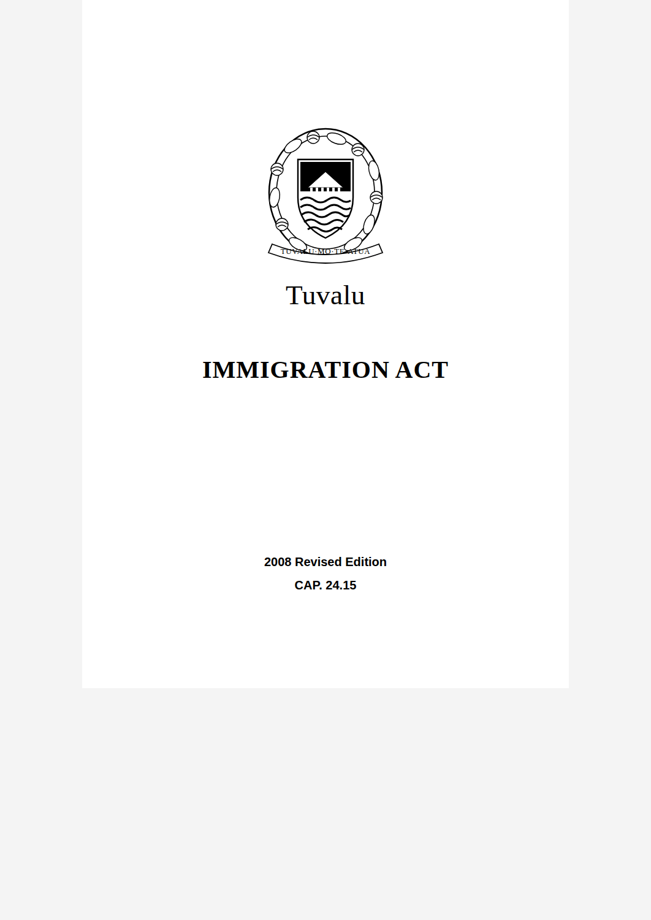TUVALU·MO·TE·ATUA
Tuvalu
IMMIGRATION ACT
2008 Revised Edition
CAP. 24.15